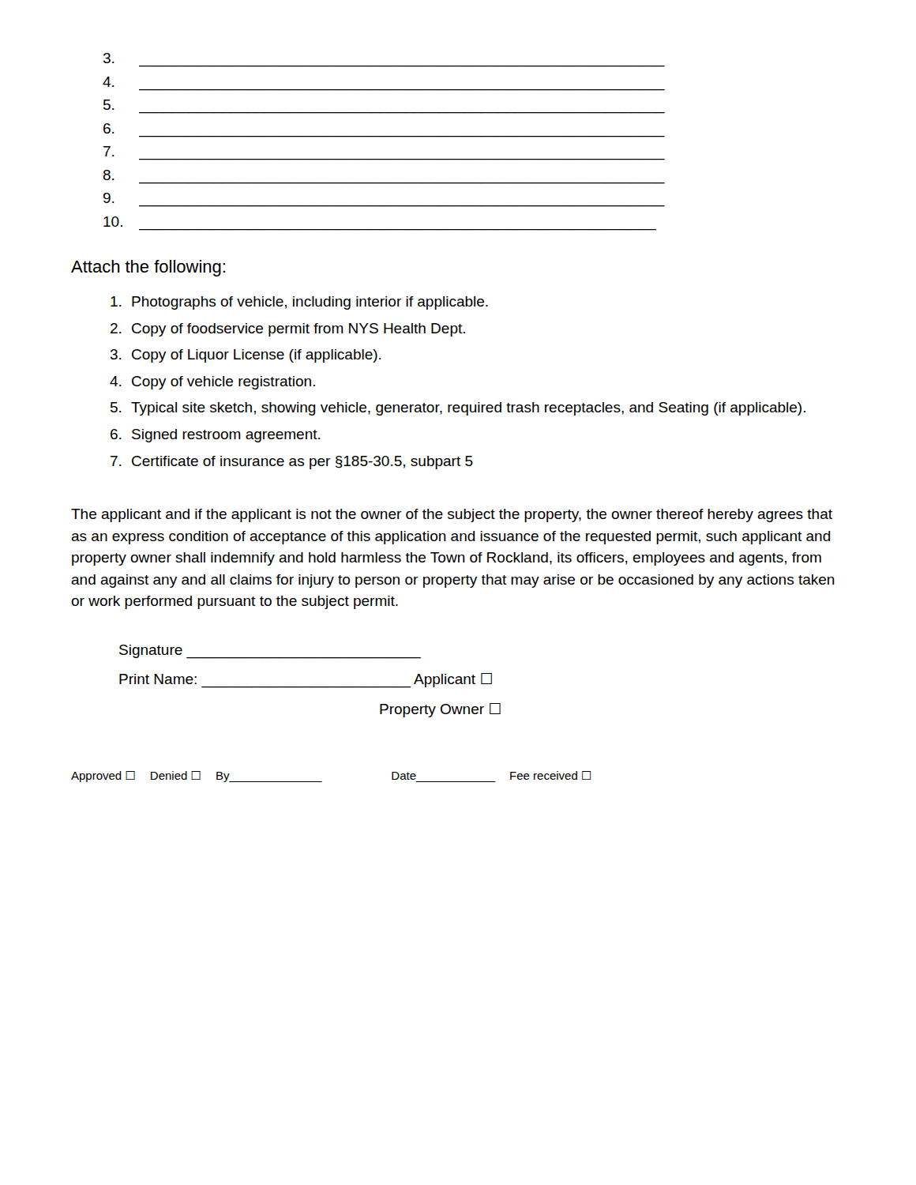3._______________________________________________________________
4._______________________________________________________________
5._______________________________________________________________
6._______________________________________________________________
7._______________________________________________________________
8._______________________________________________________________
9._______________________________________________________________
10.______________________________________________________________
Attach the following:
Photographs of vehicle, including interior if applicable.
Copy of foodservice permit from NYS Health Dept.
Copy of Liquor License (if applicable).
Copy of vehicle registration.
Typical site sketch, showing vehicle, generator, required trash receptacles, and Seating (if applicable).
Signed restroom agreement.
Certificate of insurance as per §185-30.5, subpart 5
The applicant and if the applicant is not the owner of the subject the property, the owner thereof hereby agrees that as an express condition of acceptance of this application and issuance of the requested permit, such applicant and property owner shall indemnify and hold harmless the Town of Rockland, its officers, employees and agents, from and against any and all claims for injury to person or property that may arise or be occasioned by any actions taken or work performed pursuant to the subject permit.
Signature ____________________________
Print Name: _________________________ Applicant ☐
Property Owner ☐
Approved ☐ Denied ☐ By______________ Date____________ Fee received ☐